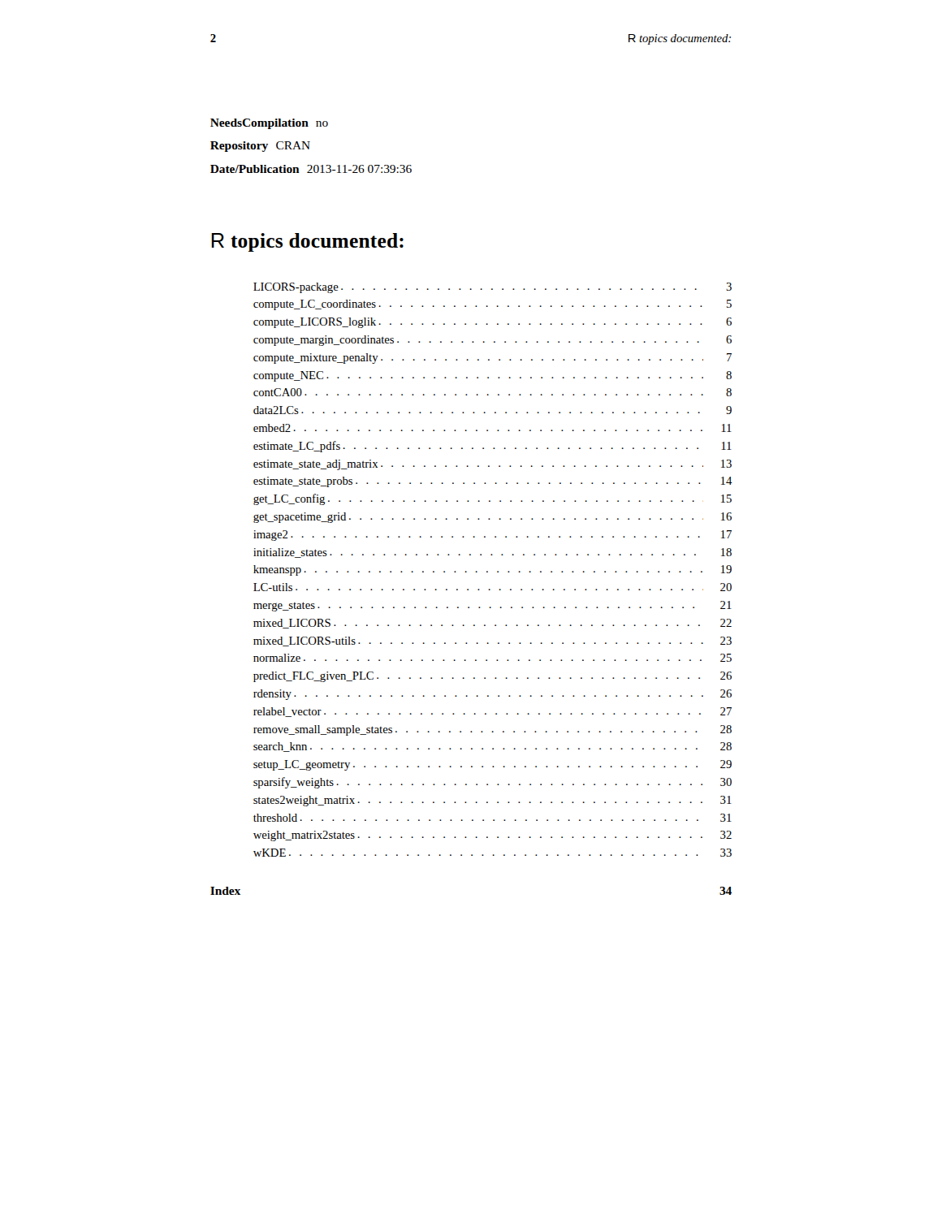2 R topics documented:
NeedsCompilation
no
Repository
CRAN
Date/Publication
2013-11-26 07:39:36
R topics documented:
LICORS-package. . . . . . . . . . . . . . . . . . . . . . . . . . . . . . . . . . . . . . . . . . . 3
compute_LC_coordinates. . . . . . . . . . . . . . . . . . . . . . . . . . . . . . . . . . . . 5
compute_LICORS_loglik. . . . . . . . . . . . . . . . . . . . . . . . . . . . . . . . . . . . 6
compute_margin_coordinates. . . . . . . . . . . . . . . . . . . . . . . . . . . . . . . . . 6
compute_mixture_penalty. . . . . . . . . . . . . . . . . . . . . . . . . . . . . . . . . . . 7
compute_NEC. . . . . . . . . . . . . . . . . . . . . . . . . . . . . . . . . . . . . . . . . . . 8
contCA00. . . . . . . . . . . . . . . . . . . . . . . . . . . . . . . . . . . . . . . . . . . . . 8
data2LCs. . . . . . . . . . . . . . . . . . . . . . . . . . . . . . . . . . . . . . . . . . . . . 9
embed2. . . . . . . . . . . . . . . . . . . . . . . . . . . . . . . . . . . . . . . . . . . . . . 11
estimate_LC_pdfs. . . . . . . . . . . . . . . . . . . . . . . . . . . . . . . . . . . . . . . . 11
estimate_state_adj_matrix. . . . . . . . . . . . . . . . . . . . . . . . . . . . . . . . . . 13
estimate_state_probs. . . . . . . . . . . . . . . . . . . . . . . . . . . . . . . . . . . . . 14
get_LC_config. . . . . . . . . . . . . . . . . . . . . . . . . . . . . . . . . . . . . . . . . 15
get_spacetime_grid. . . . . . . . . . . . . . . . . . . . . . . . . . . . . . . . . . . . . . 16
image2. . . . . . . . . . . . . . . . . . . . . . . . . . . . . . . . . . . . . . . . . . . . . . 17
initialize_states. . . . . . . . . . . . . . . . . . . . . . . . . . . . . . . . . . . . . . . . 18
kmeanspp. . . . . . . . . . . . . . . . . . . . . . . . . . . . . . . . . . . . . . . . . . . . 19
LC-utils. . . . . . . . . . . . . . . . . . . . . . . . . . . . . . . . . . . . . . . . . . . . . 20
merge_states. . . . . . . . . . . . . . . . . . . . . . . . . . . . . . . . . . . . . . . . . . 21
mixed_LICORS. . . . . . . . . . . . . . . . . . . . . . . . . . . . . . . . . . . . . . . . 22
mixed_LICORS-utils. . . . . . . . . . . . . . . . . . . . . . . . . . . . . . . . . . . . . 23
normalize. . . . . . . . . . . . . . . . . . . . . . . . . . . . . . . . . . . . . . . . . . . . 25
predict_FLC_given_PLC. . . . . . . . . . . . . . . . . . . . . . . . . . . . . . . . . . . 26
rdensity. . . . . . . . . . . . . . . . . . . . . . . . . . . . . . . . . . . . . . . . . . . . . 26
relabel_vector. . . . . . . . . . . . . . . . . . . . . . . . . . . . . . . . . . . . . . . . . 27
remove_small_sample_states. . . . . . . . . . . . . . . . . . . . . . . . . . . . . . . . . 28
search_knn. . . . . . . . . . . . . . . . . . . . . . . . . . . . . . . . . . . . . . . . . . . 28
setup_LC_geometry. . . . . . . . . . . . . . . . . . . . . . . . . . . . . . . . . . . . . . 29
sparsify_weights. . . . . . . . . . . . . . . . . . . . . . . . . . . . . . . . . . . . . . . . 30
states2weight_matrix. . . . . . . . . . . . . . . . . . . . . . . . . . . . . . . . . . . . . 31
threshold. . . . . . . . . . . . . . . . . . . . . . . . . . . . . . . . . . . . . . . . . . . . 31
weight_matrix2states. . . . . . . . . . . . . . . . . . . . . . . . . . . . . . . . . . . . . 32
wKDE. . . . . . . . . . . . . . . . . . . . . . . . . . . . . . . . . . . . . . . . . . . . . . 33
Index 34